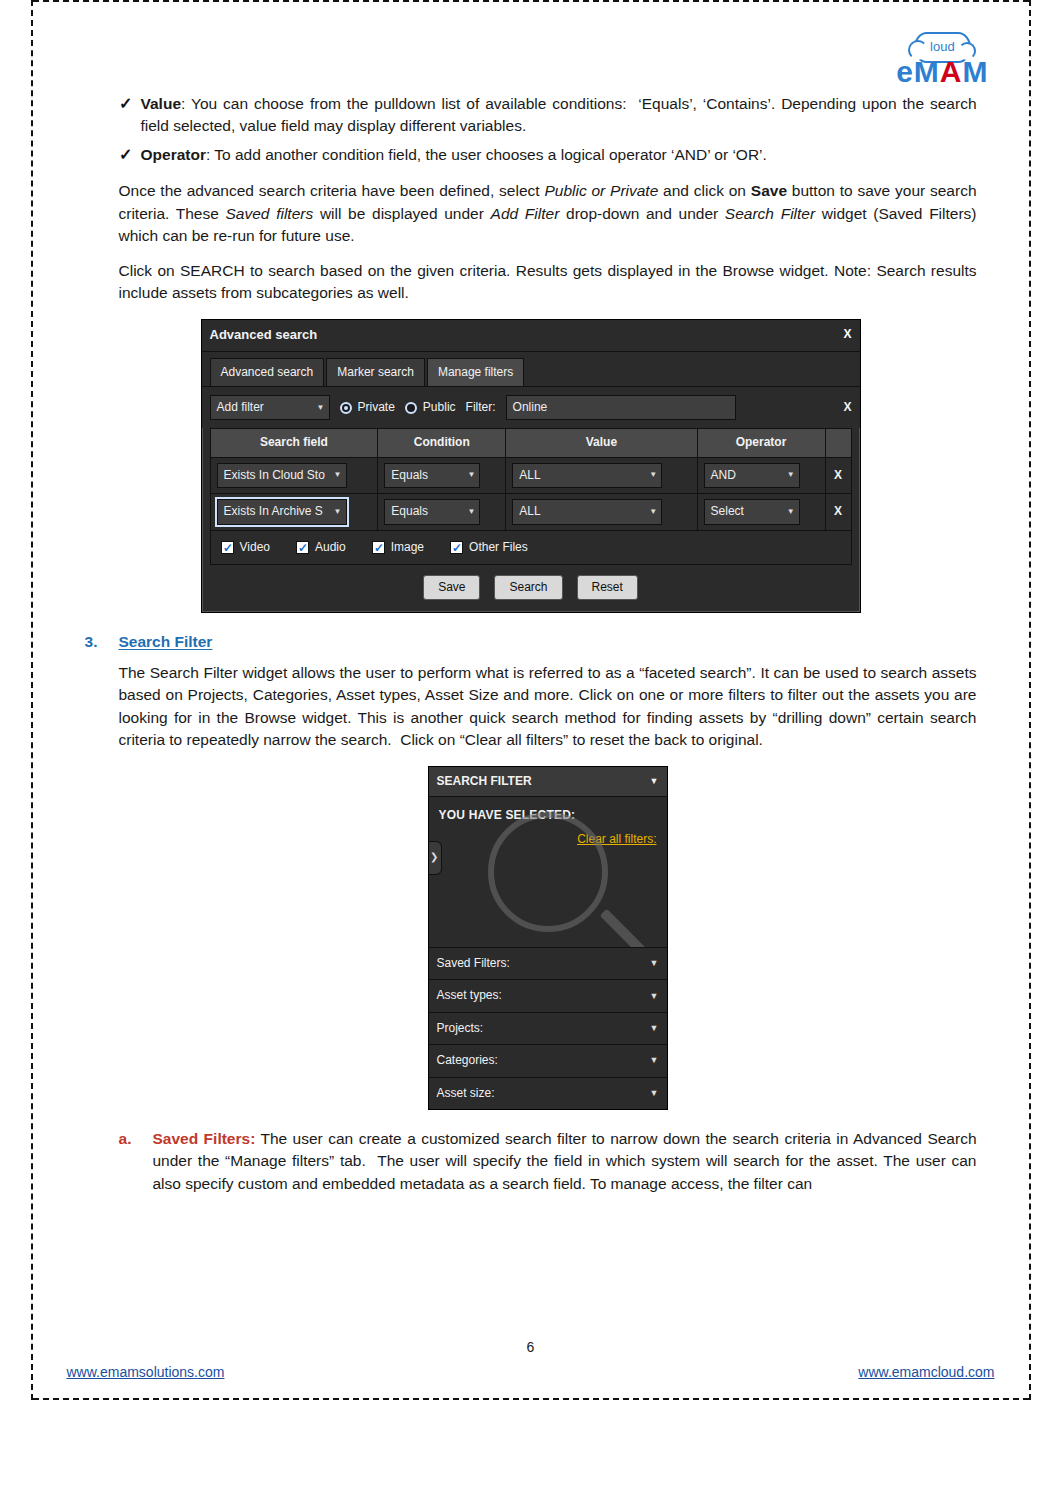loud
eMAM
Value: You can choose from the pulldown list of available conditions: ‘Equals’, ‘Contains’. Depending upon the search field selected, value field may display different variables.
Operator: To add another condition field, the user chooses a logical operator ‘AND’ or ‘OR’.
Once the advanced search criteria have been defined, select Public or Private and click on Save button to save your search criteria. These Saved filters will be displayed under Add Filter drop-down and under Search Filter widget (Saved Filters) which can be re-run for future use.
Click on SEARCH to search based on the given criteria. Results gets displayed in the Browse widget. Note: Search results include assets from subcategories as well.
Advanced search X
Advanced search Marker search Manage filters
Add filter Private Public Filter: Online X
| Search field | Condition | Value | Operator | |
| --- | --- | --- | --- | --- |
| Exists In Cloud Sto | Equals | ALL | AND | X |
| Exists In Archive S | Equals | ALL | Select | X |
Video Audio Image Other Files
Save Search Reset
Search Filter
The Search Filter widget allows the user to perform what is referred to as a “faceted search”. It can be used to search assets based on Projects, Categories, Asset types, Asset Size and more. Click on one or more filters to filter out the assets you are looking for in the Browse widget. This is another quick search method for finding assets by “drilling down” certain search criteria to repeatedly narrow the search. Click on “Clear all filters” to reset the back to original.
SEARCH FILTER▼
YOU HAVE SELECTED:
Clear all filters:
Saved Filters:▼
Asset types:▼
Projects:▼
Categories:▼
Asset size:▼
Saved Filters: The user can create a customized search filter to narrow down the search criteria in Advanced Search under the “Manage filters” tab. The user will specify the field in which system will search for the asset. The user can also specify custom and embedded metadata as a search field. To manage access, the filter can
6
www.emamsolutions.com www.emamcloud.com